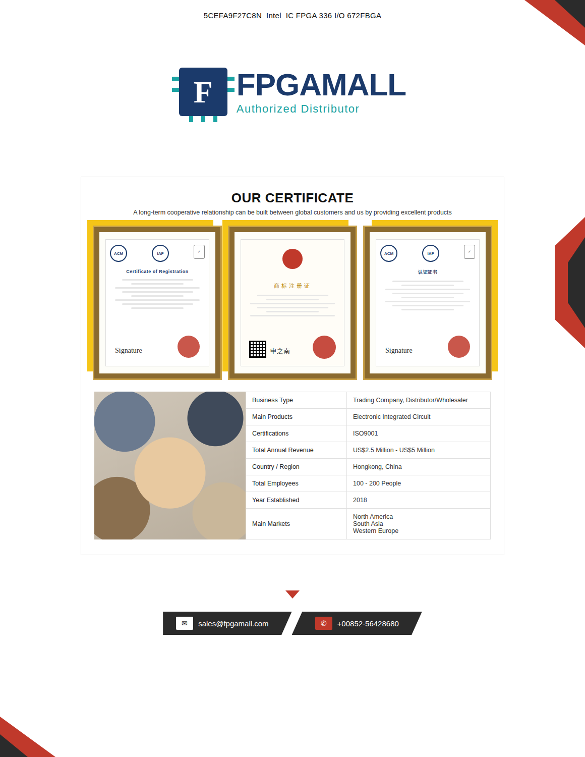5CEFA9F27C8N Intel IC FPGA 336 I/O 672FBGA
F
FPGAMALL
Authorized Distributor
OUR CERTIFICATE
A long-term cooperative relationship can be built between global customers and us by providing excellent products
ACM
IAF
✓
Certificate of Registration
Signature
商标注册证
申之南
ACM
IAF
✓
认证证书
Signature
| Business Type | Trading Company, Distributor/Wholesaler |
| Main Products | Electronic Integrated Circuit |
| Certifications | ISO9001 |
| Total Annual Revenue | US$2.5 Million - US$5 Million |
| Country / Region | Hongkong, China |
| Total Employees | 100 - 200 People |
| Year Established | 2018 |
| Main Markets | North America South Asia Western Europe |
✉
sales@fpgamall.com
✆
+00852-56428680